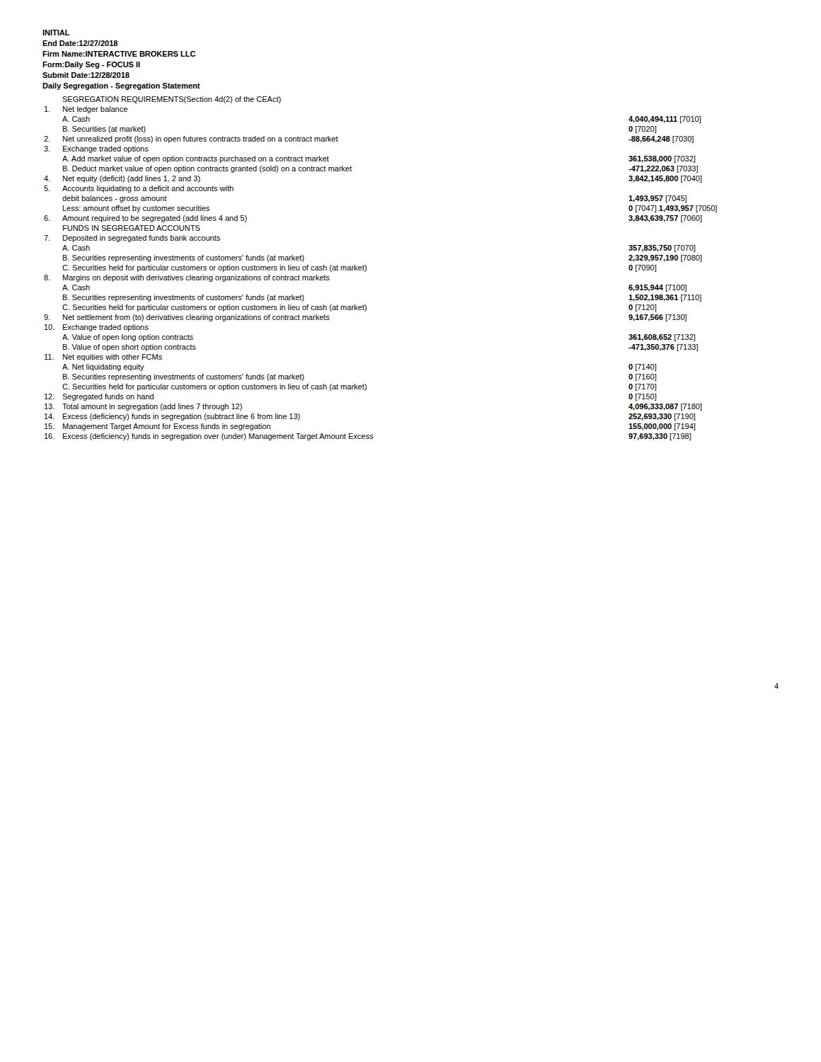INITIAL
End Date:12/27/2018
Firm Name:INTERACTIVE BROKERS LLC
Form:Daily Seg - FOCUS II
Submit Date:12/28/2018
Daily Segregation - Segregation Statement
| | SEGREGATION REQUIREMENTS(Section 4d(2) of the CEAct) | |
| 1. | Net ledger balance | |
| | A. Cash | 4,040,494,111 [7010] |
| | B. Securities (at market) | 0 [7020] |
| 2. | Net unrealized profit (loss) in open futures contracts traded on a contract market | -88,664,248 [7030] |
| 3. | Exchange traded options | |
| | A. Add market value of open option contracts purchased on a contract market | 361,538,000 [7032] |
| | B. Deduct market value of open option contracts granted (sold) on a contract market | -471,222,063 [7033] |
| 4. | Net equity (deficit) (add lines 1, 2 and 3) | 3,842,145,800 [7040] |
| 5. | Accounts liquidating to a deficit and accounts with | |
| | debit balances - gross amount | 1,493,957 [7045] |
| | Less: amount offset by customer securities | 0 [7047] 1,493,957 [7050] |
| 6. | Amount required to be segregated (add lines 4 and 5) | 3,843,639,757 [7060] |
| | FUNDS IN SEGREGATED ACCOUNTS | |
| 7. | Deposited in segregated funds bank accounts | |
| | A. Cash | 357,835,750 [7070] |
| | B. Securities representing investments of customers' funds (at market) | 2,329,957,190 [7080] |
| | C. Securities held for particular customers or option customers in lieu of cash (at market) | 0 [7090] |
| 8. | Margins on deposit with derivatives clearing organizations of contract markets | |
| | A. Cash | 6,915,944 [7100] |
| | B. Securities representing investments of customers' funds (at market) | 1,502,198,361 [7110] |
| | C. Securities held for particular customers or option customers in lieu of cash (at market) | 0 [7120] |
| 9. | Net settlement from (to) derivatives clearing organizations of contract markets | 9,167,566 [7130] |
| 10. | Exchange traded options | |
| | A. Value of open long option contracts | 361,608,652 [7132] |
| | B. Value of open short option contracts | -471,350,376 [7133] |
| 11. | Net equities with other FCMs | |
| | A. Net liquidating equity | 0 [7140] |
| | B. Securities representing investments of customers' funds (at market) | 0 [7160] |
| | C. Securities held for particular customers or option customers in lieu of cash (at market) | 0 [7170] |
| 12. | Segregated funds on hand | 0 [7150] |
| 13. | Total amount in segregation (add lines 7 through 12) | 4,096,333,087 [7180] |
| 14. | Excess (deficiency) funds in segregation (subtract line 6 from line 13) | 252,693,330 [7190] |
| 15. | Management Target Amount for Excess funds in segregation | 155,000,000 [7194] |
| 16. | Excess (deficiency) funds in segregation over (under) Management Target Amount Excess | 97,693,330 [7198] |
4